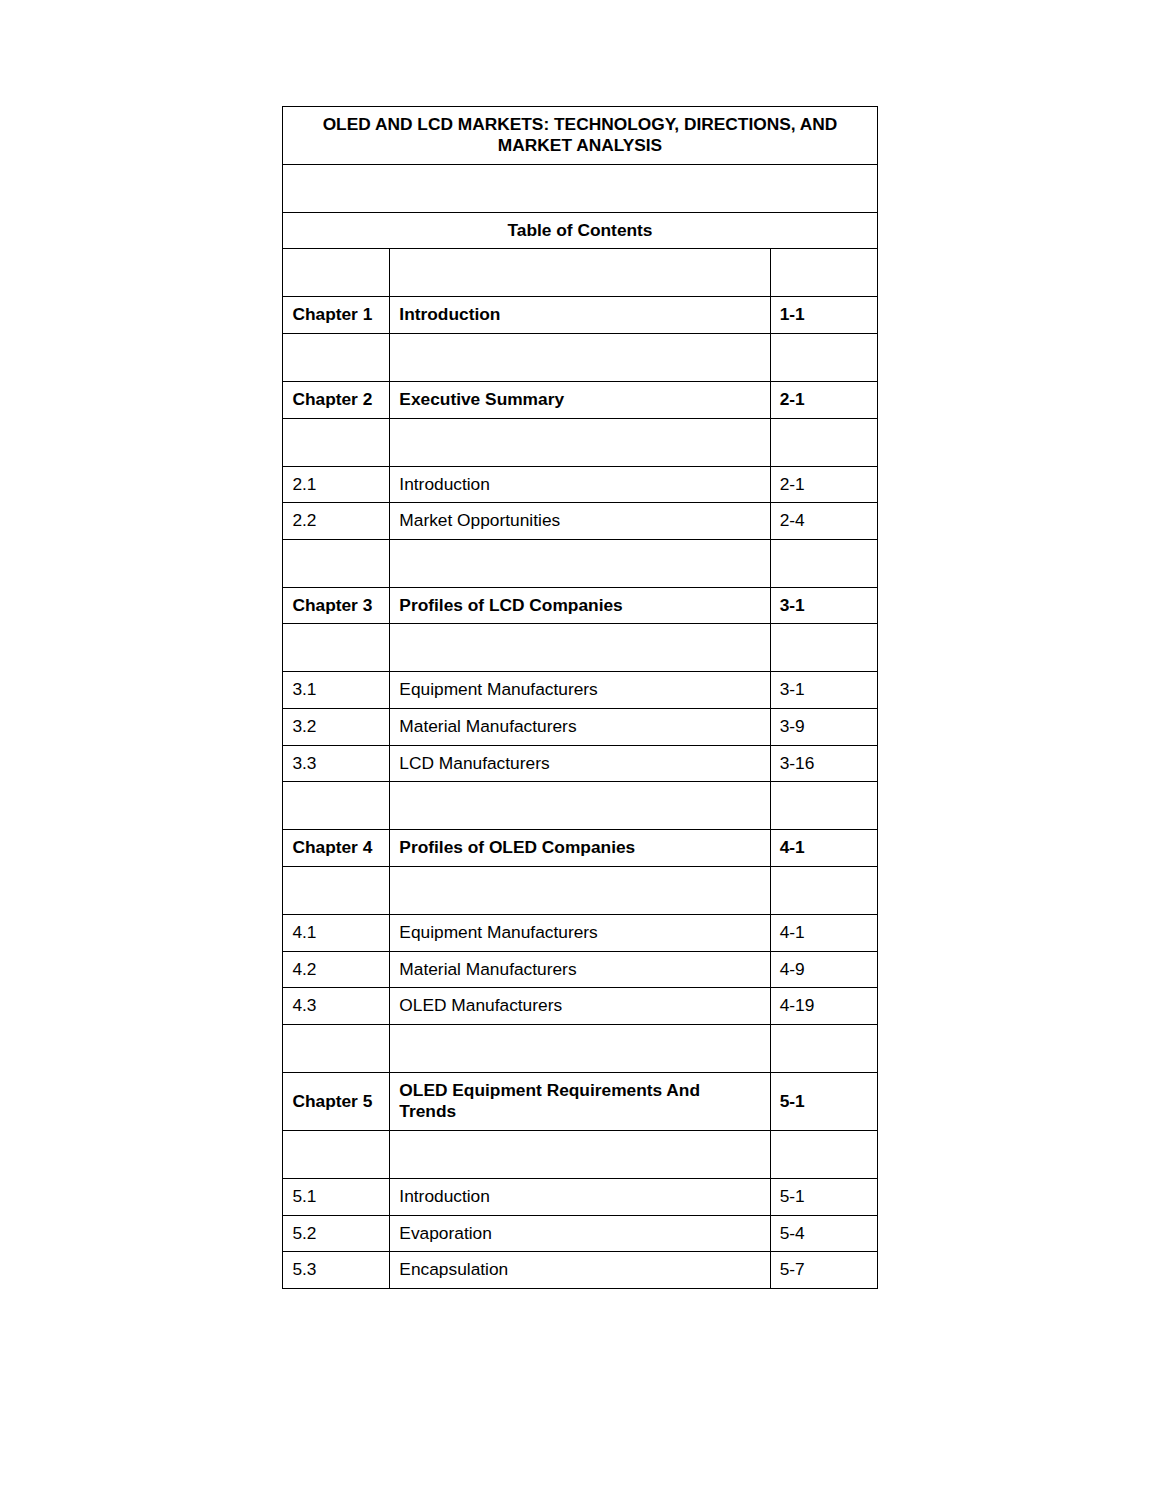| OLED AND LCD MARKETS: TECHNOLOGY, DIRECTIONS, AND MARKET ANALYSIS |
| Table of Contents |
| Chapter 1 | Introduction | 1-1 |
| Chapter 2 | Executive Summary | 2-1 |
| 2.1 | Introduction | 2-1 |
| 2.2 | Market Opportunities | 2-4 |
| Chapter 3 | Profiles of LCD Companies | 3-1 |
| 3.1 | Equipment Manufacturers | 3-1 |
| 3.2 | Material Manufacturers | 3-9 |
| 3.3 | LCD Manufacturers | 3-16 |
| Chapter 4 | Profiles of OLED Companies | 4-1 |
| 4.1 | Equipment Manufacturers | 4-1 |
| 4.2 | Material Manufacturers | 4-9 |
| 4.3 | OLED Manufacturers | 4-19 |
| Chapter 5 | OLED Equipment Requirements And Trends | 5-1 |
| 5.1 | Introduction | 5-1 |
| 5.2 | Evaporation | 5-4 |
| 5.3 | Encapsulation | 5-7 |